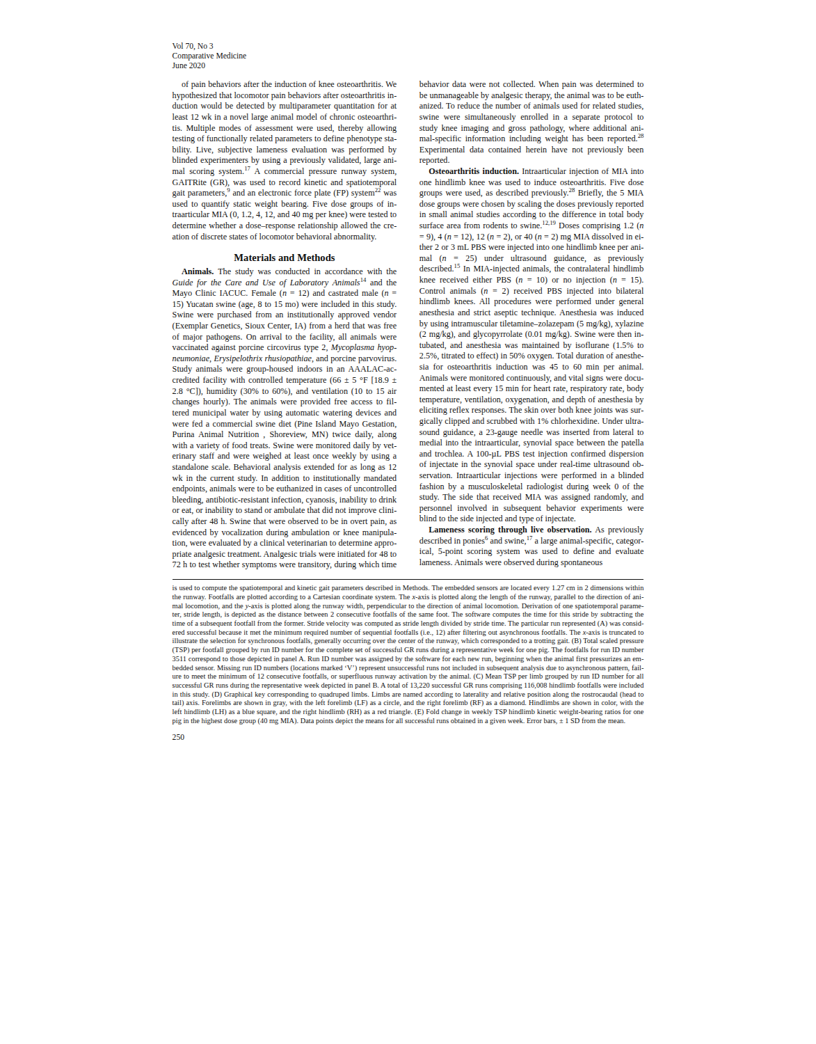Vol 70, No 3
Comparative Medicine
June 2020
of pain behaviors after the induction of knee osteoarthritis. We hypothesized that locomotor pain behaviors after osteoarthritis induction would be detected by multiparameter quantitation for at least 12 wk in a novel large animal model of chronic osteoarthritis. Multiple modes of assessment were used, thereby allowing testing of functionally related parameters to define phenotype stability. Live, subjective lameness evaluation was performed by blinded experimenters by using a previously validated, large animal scoring system.17 A commercial pressure runway system, GAITRite (GR), was used to record kinetic and spatiotemporal gait parameters,9 and an electronic force plate (FP) system22 was used to quantify static weight bearing. Five dose groups of intraarticular MIA (0, 1.2, 4, 12, and 40 mg per knee) were tested to determine whether a dose–response relationship allowed the creation of discrete states of locomotor behavioral abnormality.
Materials and Methods
Animals. The study was conducted in accordance with the Guide for the Care and Use of Laboratory Animals14 and the Mayo Clinic IACUC. Female (n = 12) and castrated male (n = 15) Yucatan swine (age, 8 to 15 mo) were included in this study. Swine were purchased from an institutionally approved vendor (Exemplar Genetics, Sioux Center, IA) from a herd that was free of major pathogens. On arrival to the facility, all animals were vaccinated against porcine circovirus type 2, Mycoplasma hyopneumoniae, Erysipelothrix rhusiopathiae, and porcine parvovirus. Study animals were group-housed indoors in an AAALAC-accredited facility with controlled temperature (66 ± 5 °F [18.9 ± 2.8 °C]), humidity (30% to 60%), and ventilation (10 to 15 air changes hourly). The animals were provided free access to filtered municipal water by using automatic watering devices and were fed a commercial swine diet (Pine Island Mayo Gestation, Purina Animal Nutrition , Shoreview, MN) twice daily, along with a variety of food treats. Swine were monitored daily by veterinary staff and were weighed at least once weekly by using a standalone scale. Behavioral analysis extended for as long as 12 wk in the current study. In addition to institutionally mandated endpoints, animals were to be euthanized in cases of uncontrolled bleeding, antibiotic-resistant infection, cyanosis, inability to drink or eat, or inability to stand or ambulate that did not improve clinically after 48 h. Swine that were observed to be in overt pain, as evidenced by vocalization during ambulation or knee manipulation, were evaluated by a clinical veterinarian to determine appropriate analgesic treatment. Analgesic trials were initiated for 48 to 72 h to test whether symptoms were transitory, during which time behavior data were not collected. When pain was determined to be unmanageable by analgesic therapy, the animal was to be euthanized. To reduce the number of animals used for related studies, swine were simultaneously enrolled in a separate protocol to study knee imaging and gross pathology, where additional animal-specific information including weight has been reported.28 Experimental data contained herein have not previously been reported.
Osteoarthritis induction. Intraarticular injection of MIA into one hindlimb knee was used to induce osteoarthritis. Five dose groups were used, as described previously.28 Briefly, the 5 MIA dose groups were chosen by scaling the doses previously reported in small animal studies according to the difference in total body surface area from rodents to swine.12,19 Doses comprising 1.2 (n = 9), 4 (n = 12), 12 (n = 2), or 40 (n = 2) mg MIA dissolved in either 2 or 3 mL PBS were injected into one hindlimb knee per animal (n = 25) under ultrasound guidance, as previously described.15 In MIA-injected animals, the contralateral hindlimb knee received either PBS (n = 10) or no injection (n = 15). Control animals (n = 2) received PBS injected into bilateral hindlimb knees. All procedures were performed under general anesthesia and strict aseptic technique. Anesthesia was induced by using intramuscular tiletamine–zolazepam (5 mg/kg), xylazine (2 mg/kg), and glycopyrrolate (0.01 mg/kg). Swine were then intubated, and anesthesia was maintained by isoflurane (1.5% to 2.5%, titrated to effect) in 50% oxygen. Total duration of anesthesia for osteoarthritis induction was 45 to 60 min per animal. Animals were monitored continuously, and vital signs were documented at least every 15 min for heart rate, respiratory rate, body temperature, ventilation, oxygenation, and depth of anesthesia by eliciting reflex responses. The skin over both knee joints was surgically clipped and scrubbed with 1% chlorhexidine. Under ultrasound guidance, a 23-gauge needle was inserted from lateral to medial into the intraarticular, synovial space between the patella and trochlea. A 100-µL PBS test injection confirmed dispersion of injectate in the synovial space under real-time ultrasound observation. Intraarticular injections were performed in a blinded fashion by a musculoskeletal radiologist during week 0 of the study. The side that received MIA was assigned randomly, and personnel involved in subsequent behavior experiments were blind to the side injected and type of injectate.
Lameness scoring through live observation. As previously described in ponies6 and swine,17 a large animal-specific, categorical, 5-point scoring system was used to define and evaluate lameness. Animals were observed during spontaneous
is used to compute the spatiotemporal and kinetic gait parameters described in Methods. The embedded sensors are located every 1.27 cm in 2 dimensions within the runway. Footfalls are plotted according to a Cartesian coordinate system. The x-axis is plotted along the length of the runway, parallel to the direction of animal locomotion, and the y-axis is plotted along the runway width, perpendicular to the direction of animal locomotion. Derivation of one spatiotemporal parameter, stride length, is depicted as the distance between 2 consecutive footfalls of the same foot. The software computes the time for this stride by subtracting the time of a subsequent footfall from the former. Stride velocity was computed as stride length divided by stride time. The particular run represented (A) was considered successful because it met the minimum required number of sequential footfalls (i.e., 12) after filtering out asynchronous footfalls. The x-axis is truncated to illustrate the selection for synchronous footfalls, generally occurring over the center of the runway, which corresponded to a trotting gait. (B) Total scaled pressure (TSP) per footfall grouped by run ID number for the complete set of successful GR runs during a representative week for one pig. The footfalls for run ID number 3511 correspond to those depicted in panel A. Run ID number was assigned by the software for each new run, beginning when the animal first pressurizes an embedded sensor. Missing run ID numbers (locations marked ‘V’) represent unsuccessful runs not included in subsequent analysis due to asynchronous pattern, failure to meet the minimum of 12 consecutive footfalls, or superfluous runway activation by the animal. (C) Mean TSP per limb grouped by run ID number for all successful GR runs during the representative week depicted in panel B. A total of 13,220 successful GR runs comprising 116,008 hindlimb footfalls were included in this study. (D) Graphical key corresponding to quadruped limbs. Limbs are named according to laterality and relative position along the rostrocaudal (head to tail) axis. Forelimbs are shown in gray, with the left forelimb (LF) as a circle, and the right forelimb (RF) as a diamond. Hindlimbs are shown in color, with the left hindlimb (LH) as a blue square, and the right hindlimb (RH) as a red triangle. (E) Fold change in weekly TSP hindlimb kinetic weight-bearing ratios for one pig in the highest dose group (40 mg MIA). Data points depict the means for all successful runs obtained in a given week. Error bars, ± 1 SD from the mean.
250